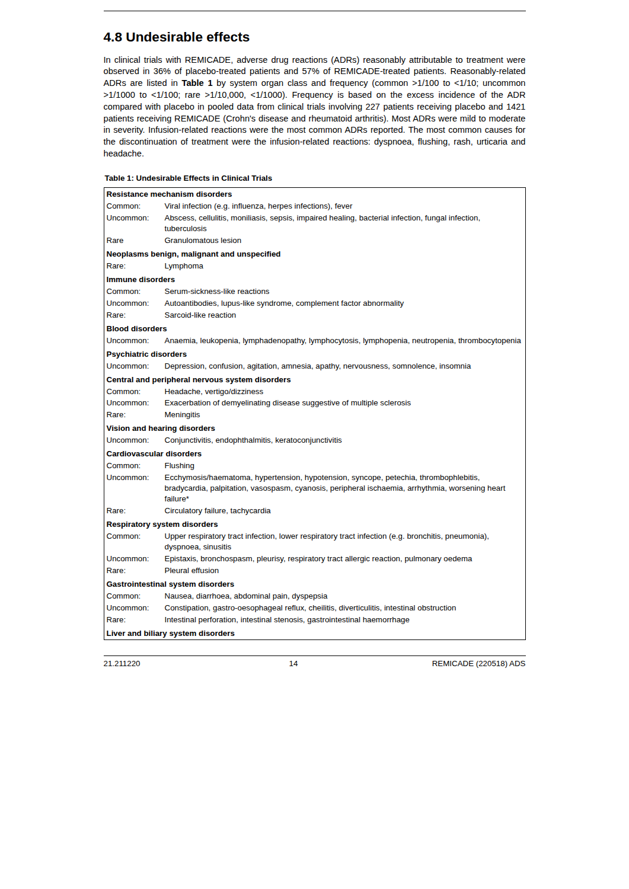4.8 Undesirable effects
In clinical trials with REMICADE, adverse drug reactions (ADRs) reasonably attributable to treatment were observed in 36% of placebo-treated patients and 57% of REMICADE-treated patients. Reasonably-related ADRs are listed in Table 1 by system organ class and frequency (common >1/100 to <1/10; uncommon >1/1000 to <1/100; rare >1/10,000, <1/1000). Frequency is based on the excess incidence of the ADR compared with placebo in pooled data from clinical trials involving 227 patients receiving placebo and 1421 patients receiving REMICADE (Crohn's disease and rheumatoid arthritis). Most ADRs were mild to moderate in severity. Infusion-related reactions were the most common ADRs reported. The most common causes for the discontinuation of treatment were the infusion-related reactions: dyspnoea, flushing, rash, urticaria and headache.
Table 1: Undesirable Effects in Clinical Trials
| Resistance mechanism disorders |
| Common: | Viral infection (e.g. influenza, herpes infections), fever |
| Uncommon: | Abscess, cellulitis, moniliasis, sepsis, impaired healing, bacterial infection, fungal infection, tuberculosis |
| Rare | Granulomatous lesion |
| Neoplasms benign, malignant and unspecified |
| Rare: | Lymphoma |
| Immune disorders |
| Common: | Serum-sickness-like reactions |
| Uncommon: | Autoantibodies, lupus-like syndrome, complement factor abnormality |
| Rare: | Sarcoid-like reaction |
| Blood disorders |
| Uncommon: | Anaemia, leukopenia, lymphadenopathy, lymphocytosis, lymphopenia, neutropenia, thrombocytopenia |
| Psychiatric disorders |
| Uncommon: | Depression, confusion, agitation, amnesia, apathy, nervousness, somnolence, insomnia |
| Central and peripheral nervous system disorders |
| Common: | Headache, vertigo/dizziness |
| Uncommon: | Exacerbation of demyelinating disease suggestive of multiple sclerosis |
| Rare: | Meningitis |
| Vision and hearing disorders |
| Uncommon: | Conjunctivitis, endophthalmitis, keratoconjunctivitis |
| Cardiovascular disorders |
| Common: | Flushing |
| Uncommon: | Ecchymosis/haematoma, hypertension, hypotension, syncope, petechia, thrombophlebitis, bradycardia, palpitation, vasospasm, cyanosis, peripheral ischaemia, arrhythmia, worsening heart failure* |
| Rare: | Circulatory failure, tachycardia |
| Respiratory system disorders |
| Common: | Upper respiratory tract infection, lower respiratory tract infection (e.g. bronchitis, pneumonia), dyspnoea, sinusitis |
| Uncommon: | Epistaxis, bronchospasm, pleurisy, respiratory tract allergic reaction, pulmonary oedema |
| Rare: | Pleural effusion |
| Gastrointestinal system disorders |
| Common: | Nausea, diarrhoea, abdominal pain, dyspepsia |
| Uncommon: | Constipation, gastro-oesophageal reflux, cheilitis, diverticulitis, intestinal obstruction |
| Rare: | Intestinal perforation, intestinal stenosis, gastrointestinal haemorrhage |
| Liver and biliary system disorders |
21.211220
14
REMICADE (220518) ADS